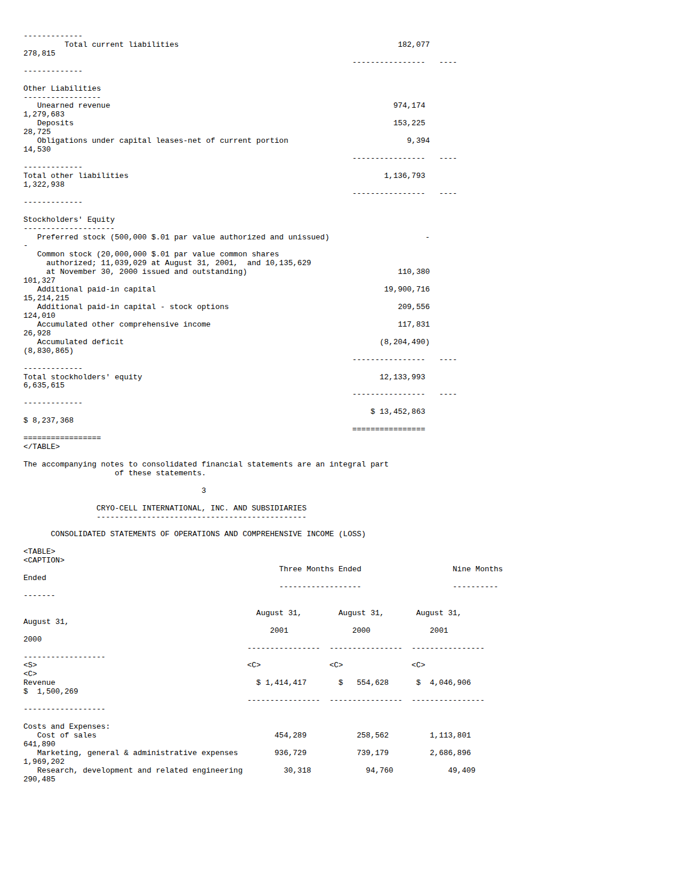-------------
         Total current liabilities                                                182,077
278,815
                                                                        ----------------   ----
-------------

Other Liabilities
-----------------
   Unearned revenue                                                              974,174
1,279,683
   Deposits                                                                      153,225
28,725
   Obligations under capital leases-net of current portion                          9,394
14,530
                                                                        ----------------   ----
-------------
Total other liabilities                                                        1,136,793
1,322,938
                                                                        ----------------   ----
-------------

Stockholders' Equity
--------------------
   Preferred stock (500,000 $.01 par value authorized and unissued)                     -
-
   Common stock (20,000,000 $.01 par value common shares
     authorized; 11,039,029 at August 31, 2001,  and 10,135,629
     at November 30, 2000 issued and outstanding)                                 110,380
101,327
   Additional paid-in capital                                                  19,900,716
15,214,215
   Additional paid-in capital - stock options                                     209,556
124,010
   Accumulated other comprehensive income                                         117,831
26,928
   Accumulated deficit                                                        (8,204,490)
(8,830,865)
                                                                        ----------------   ----
-------------
Total stockholders' equity                                                    12,133,993
6,635,615
                                                                        ----------------   ----
-------------
                                                                            $ 13,452,863
$ 8,237,368
                                                                        ================
=================
</TABLE>

The accompanying notes to consolidated financial statements are an integral part
                    of these statements.

                                       3

                CRYO-CELL INTERNATIONAL, INC. AND SUBSIDIARIES
                ----------------------------------------------

      CONSOLIDATED STATEMENTS OF OPERATIONS AND COMPREHENSIVE INCOME (LOSS)

<TABLE>
<CAPTION>
                                                        Three Months Ended                    Nine Months
Ended
                                                        ------------------                    ----------
-------

                                                   August 31,        August 31,       August 31,
August 31,
                                                      2001              2000             2001
2000
                                                 ----------------  ----------------  ----------------
------------------
<S>                                              <C>               <C>               <C>
<C>
Revenue                                            $ 1,414,417       $   554,628      $  4,046,906
$  1,500,269
                                                 ----------------  ----------------  ----------------
------------------

Costs and Expenses:
   Cost of sales                                       454,289           258,562         1,113,801
641,890
   Marketing, general & administrative expenses        936,729           739,179         2,686,896
1,969,202
   Research, development and related engineering         30,318            94,760            49,409
290,485